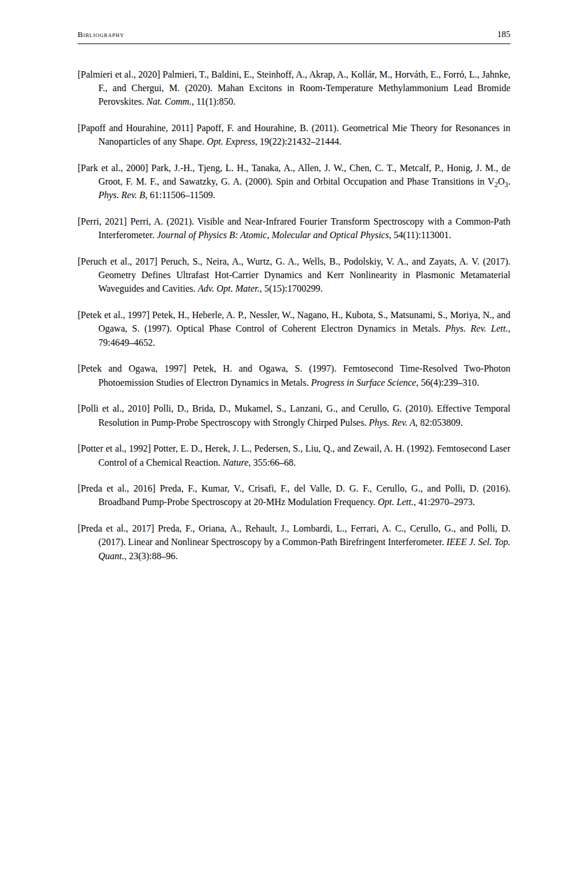Bibliography 185
[Palmieri et al., 2020] Palmieri, T., Baldini, E., Steinhoff, A., Akrap, A., Kollár, M., Horváth, E., Forró, L., Jahnke, F., and Chergui, M. (2020). Mahan Excitons in Room-Temperature Methylammonium Lead Bromide Perovskites. Nat. Comm., 11(1):850.
[Papoff and Hourahine, 2011] Papoff, F. and Hourahine, B. (2011). Geometrical Mie Theory for Resonances in Nanoparticles of any Shape. Opt. Express, 19(22):21432–21444.
[Park et al., 2000] Park, J.-H., Tjeng, L. H., Tanaka, A., Allen, J. W., Chen, C. T., Metcalf, P., Honig, J. M., de Groot, F. M. F., and Sawatzky, G. A. (2000). Spin and Orbital Occupation and Phase Transitions in V2O3. Phys. Rev. B, 61:11506–11509.
[Perri, 2021] Perri, A. (2021). Visible and Near-Infrared Fourier Transform Spectroscopy with a Common-Path Interferometer. Journal of Physics B: Atomic, Molecular and Optical Physics, 54(11):113001.
[Peruch et al., 2017] Peruch, S., Neira, A., Wurtz, G. A., Wells, B., Podolskiy, V. A., and Zayats, A. V. (2017). Geometry Defines Ultrafast Hot-Carrier Dynamics and Kerr Nonlinearity in Plasmonic Metamaterial Waveguides and Cavities. Adv. Opt. Mater., 5(15):1700299.
[Petek et al., 1997] Petek, H., Heberle, A. P., Nessler, W., Nagano, H., Kubota, S., Matsunami, S., Moriya, N., and Ogawa, S. (1997). Optical Phase Control of Coherent Electron Dynamics in Metals. Phys. Rev. Lett., 79:4649–4652.
[Petek and Ogawa, 1997] Petek, H. and Ogawa, S. (1997). Femtosecond Time-Resolved Two-Photon Photoemission Studies of Electron Dynamics in Metals. Progress in Surface Science, 56(4):239–310.
[Polli et al., 2010] Polli, D., Brida, D., Mukamel, S., Lanzani, G., and Cerullo, G. (2010). Effective Temporal Resolution in Pump-Probe Spectroscopy with Strongly Chirped Pulses. Phys. Rev. A, 82:053809.
[Potter et al., 1992] Potter, E. D., Herek, J. L., Pedersen, S., Liu, Q., and Zewail, A. H. (1992). Femtosecond Laser Control of a Chemical Reaction. Nature, 355:66–68.
[Preda et al., 2016] Preda, F., Kumar, V., Crisafi, F., del Valle, D. G. F., Cerullo, G., and Polli, D. (2016). Broadband Pump-Probe Spectroscopy at 20-MHz Modulation Frequency. Opt. Lett., 41:2970–2973.
[Preda et al., 2017] Preda, F., Oriana, A., Rehault, J., Lombardi, L., Ferrari, A. C., Cerullo, G., and Polli, D. (2017). Linear and Nonlinear Spectroscopy by a Common-Path Birefringent Interferometer. IEEE J. Sel. Top. Quant., 23(3):88–96.